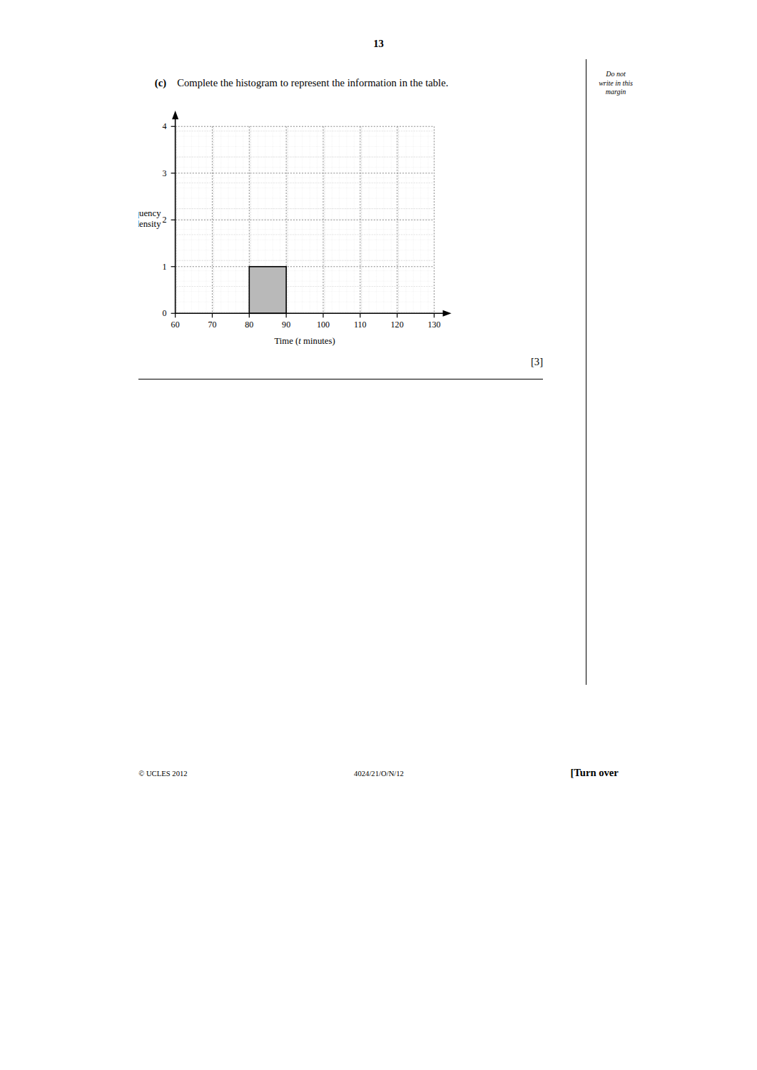13
Do not
write in this
margin
(c) Complete the histogram to represent the information in the table.
0 1 2 3 4 60 70 80 90 100 110 120 130 Frequency density Time (t minutes)
[3]
© UCLES 2012
4024/21/O/N/12
[Turn over